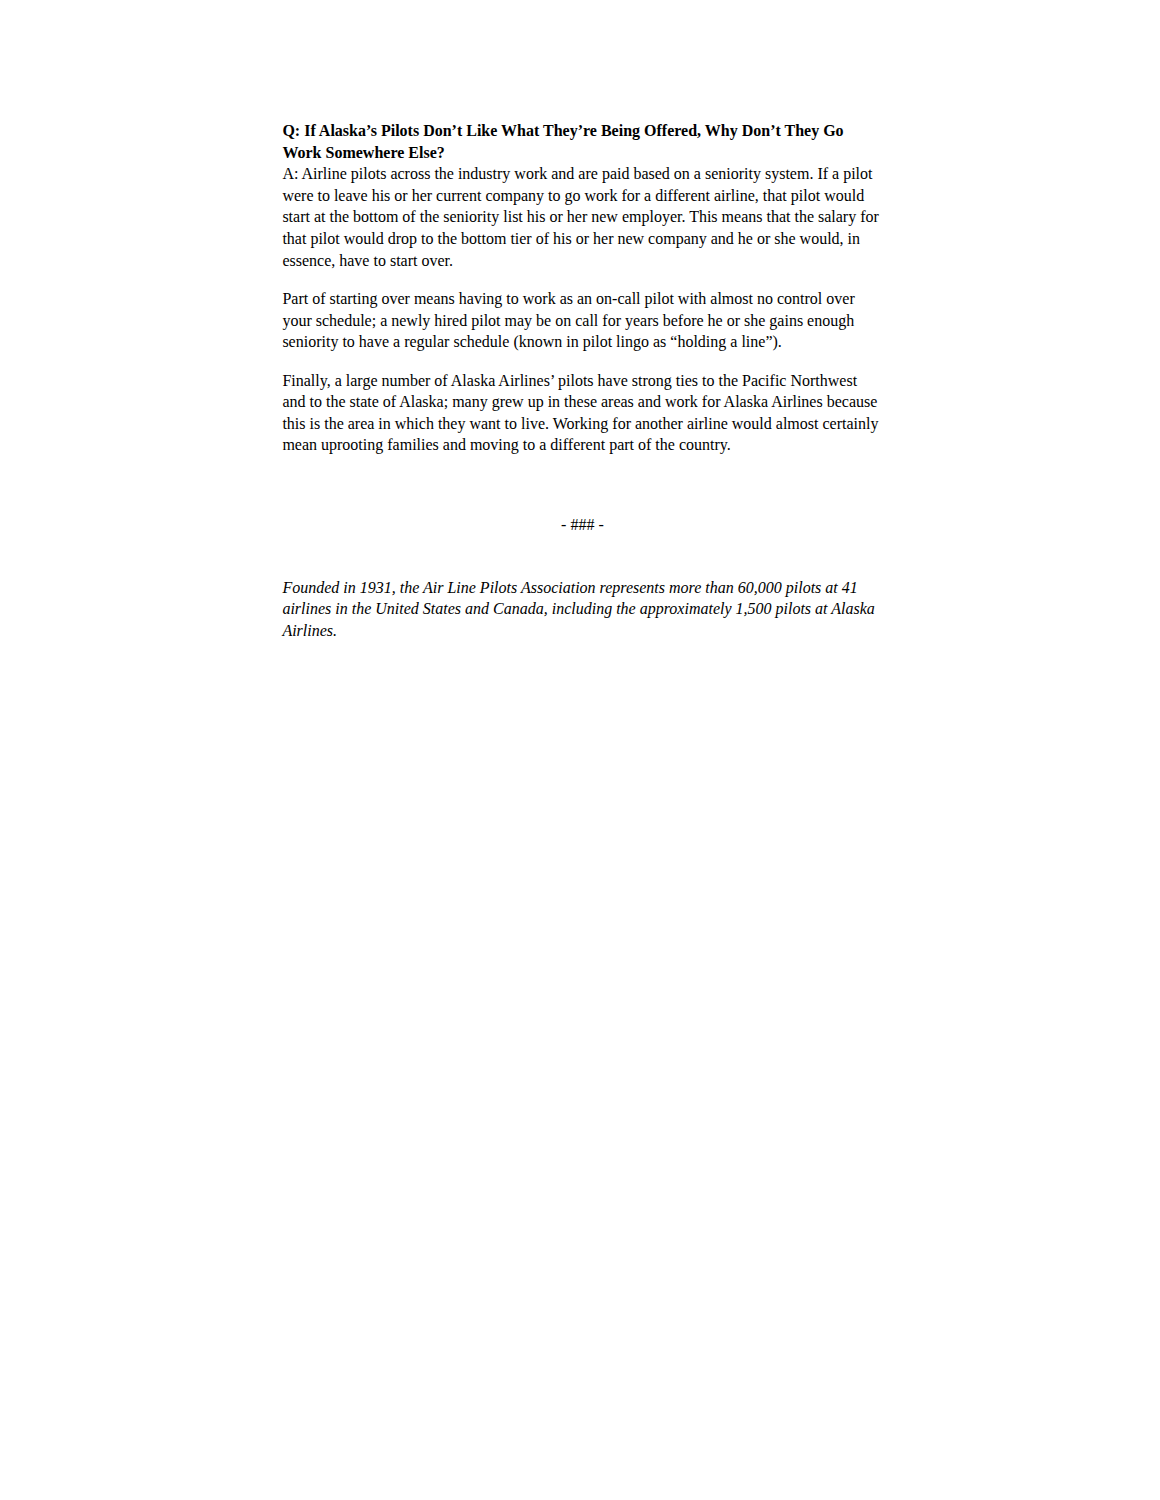Q: If Alaska’s Pilots Don’t Like What They’re Being Offered, Why Don’t They Go Work Somewhere Else?
A: Airline pilots across the industry work and are paid based on a seniority system. If a pilot were to leave his or her current company to go work for a different airline, that pilot would start at the bottom of the seniority list his or her new employer. This means that the salary for that pilot would drop to the bottom tier of his or her new company and he or she would, in essence, have to start over.
Part of starting over means having to work as an on-call pilot with almost no control over your schedule; a newly hired pilot may be on call for years before he or she gains enough seniority to have a regular schedule (known in pilot lingo as “holding a line”).
Finally, a large number of Alaska Airlines’ pilots have strong ties to the Pacific Northwest and to the state of Alaska; many grew up in these areas and work for Alaska Airlines because this is the area in which they want to live. Working for another airline would almost certainly mean uprooting families and moving to a different part of the country.
- ### -
Founded in 1931, the Air Line Pilots Association represents more than 60,000 pilots at 41 airlines in the United States and Canada, including the approximately 1,500 pilots at Alaska Airlines.